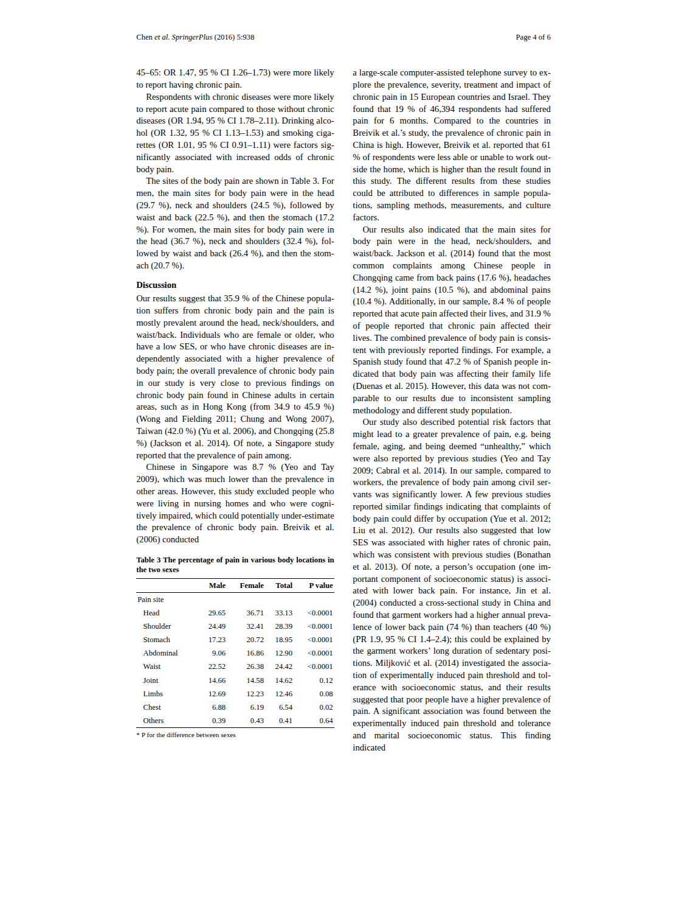Chen et al. SpringerPlus (2016) 5:938
Page 4 of 6
45–65: OR 1.47, 95 % CI 1.26–1.73) were more likely to report having chronic pain.
Respondents with chronic diseases were more likely to report acute pain compared to those without chronic diseases (OR 1.94, 95 % CI 1.78–2.11). Drinking alcohol (OR 1.32, 95 % CI 1.13–1.53) and smoking cigarettes (OR 1.01, 95 % CI 0.91–1.11) were factors significantly associated with increased odds of chronic body pain.
The sites of the body pain are shown in Table 3. For men, the main sites for body pain were in the head (29.7 %), neck and shoulders (24.5 %), followed by waist and back (22.5 %), and then the stomach (17.2 %). For women, the main sites for body pain were in the head (36.7 %), neck and shoulders (32.4 %), followed by waist and back (26.4 %), and then the stomach (20.7 %).
Discussion
Our results suggest that 35.9 % of the Chinese population suffers from chronic body pain and the pain is mostly prevalent around the head, neck/shoulders, and waist/back. Individuals who are female or older, who have a low SES, or who have chronic diseases are independently associated with a higher prevalence of body pain; the overall prevalence of chronic body pain in our study is very close to previous findings on chronic body pain found in Chinese adults in certain areas, such as in Hong Kong (from 34.9 to 45.9 %) (Wong and Fielding 2011; Chung and Wong 2007), Taiwan (42.0 %) (Yu et al. 2006), and Chongqing (25.8 %) (Jackson et al. 2014). Of note, a Singapore study reported that the prevalence of pain among.
Chinese in Singapore was 8.7 % (Yeo and Tay 2009), which was much lower than the prevalence in other areas. However, this study excluded people who were living in nursing homes and who were cognitively impaired, which could potentially under-estimate the prevalence of chronic body pain. Breivik et al. (2006) conducted
Table 3 The percentage of pain in various body locations in the two sexes
| | Male | Female | Total | P value |
| --- | --- | --- | --- | --- |
| Pain site | | | | |
| Head | 29.65 | 36.71 | 33.13 | <0.0001 |
| Shoulder | 24.49 | 32.41 | 28.39 | <0.0001 |
| Stomach | 17.23 | 20.72 | 18.95 | <0.0001 |
| Abdominal | 9.06 | 16.86 | 12.90 | <0.0001 |
| Waist | 22.52 | 26.38 | 24.42 | <0.0001 |
| Joint | 14.66 | 14.58 | 14.62 | 0.12 |
| Limbs | 12.69 | 12.23 | 12.46 | 0.08 |
| Chest | 6.88 | 6.19 | 6.54 | 0.02 |
| Others | 0.39 | 0.43 | 0.41 | 0.64 |
* P for the difference between sexes
a large-scale computer-assisted telephone survey to explore the prevalence, severity, treatment and impact of chronic pain in 15 European countries and Israel. They found that 19 % of 46,394 respondents had suffered pain for 6 months. Compared to the countries in Breivik et al.’s study, the prevalence of chronic pain in China is high. However, Breivik et al. reported that 61 % of respondents were less able or unable to work outside the home, which is higher than the result found in this study. The different results from these studies could be attributed to differences in sample populations, sampling methods, measurements, and culture factors.
Our results also indicated that the main sites for body pain were in the head, neck/shoulders, and waist/back. Jackson et al. (2014) found that the most common complaints among Chinese people in Chongqing came from back pains (17.6 %), headaches (14.2 %), joint pains (10.5 %), and abdominal pains (10.4 %). Additionally, in our sample, 8.4 % of people reported that acute pain affected their lives, and 31.9 % of people reported that chronic pain affected their lives. The combined prevalence of body pain is consistent with previously reported findings. For example, a Spanish study found that 47.2 % of Spanish people indicated that body pain was affecting their family life (Duenas et al. 2015). However, this data was not comparable to our results due to inconsistent sampling methodology and different study population.
Our study also described potential risk factors that might lead to a greater prevalence of pain, e.g. being female, aging, and being deemed “unhealthy,” which were also reported by previous studies (Yeo and Tay 2009; Cabral et al. 2014). In our sample, compared to workers, the prevalence of body pain among civil servants was significantly lower. A few previous studies reported similar findings indicating that complaints of body pain could differ by occupation (Yue et al. 2012; Liu et al. 2012). Our results also suggested that low SES was associated with higher rates of chronic pain, which was consistent with previous studies (Bonathan et al. 2013). Of note, a person’s occupation (one important component of socioeconomic status) is associated with lower back pain. For instance, Jin et al. (2004) conducted a cross-sectional study in China and found that garment workers had a higher annual prevalence of lower back pain (74 %) than teachers (40 %) (PR 1.9, 95 % CI 1.4–2.4); this could be explained by the garment workers’ long duration of sedentary positions. Miljković et al. (2014) investigated the association of experimentally induced pain threshold and tolerance with socioeconomic status, and their results suggested that poor people have a higher prevalence of pain. A significant association was found between the experimentally induced pain threshold and tolerance and marital socioeconomic status. This finding indicated